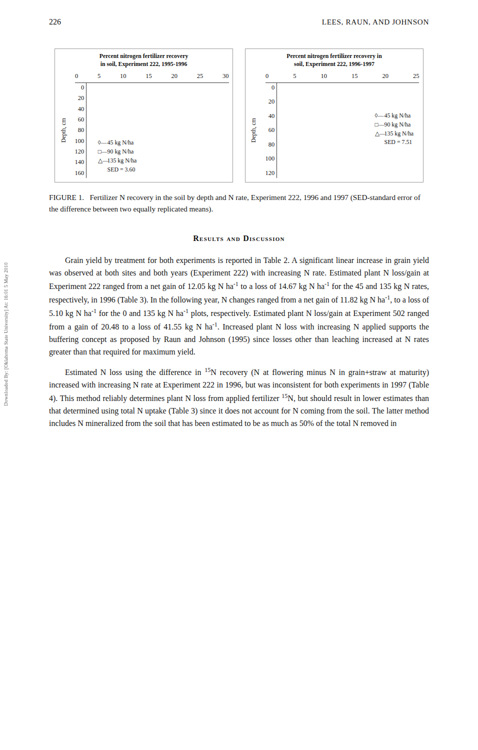Downloaded By: [Oklahoma State University] At: 16:01 5 May 2010
226 Lees, Raun, and Johnson
Percent nitrogen fertilizer recovery
in soil, Experiment 222, 1995-1996
051015202530
Depth, cm
020406080100120140160
◊—45 kg N/ha
□—90 kg N/ha
△—135 kg N/ha
SED = 3.60
Percent nitrogen fertilizer recovery in
soil, Experiment 222, 1996-1997
0510152025
Depth, cm
020406080100120
◊—45 kg N/ha
□—90 kg N/ha
△—135 kg N/ha
SED = 7.51
FIGURE 1. Fertilizer N recovery in the soil by depth and N rate, Experiment 222, 1996 and 1997 (SED-standard error of the difference between two equally replicated means).
Results and Discussion
Grain yield by treatment for both experiments is reported in Table 2. A significant linear increase in grain yield was observed at both sites and both years (Experiment 222) with increasing N rate. Estimated plant N loss/gain at Experiment 222 ranged from a net gain of 12.05 kg N ha-1 to a loss of 14.67 kg N ha-1 for the 45 and 135 kg N rates, respectively, in 1996 (Table 3). In the following year, N changes ranged from a net gain of 11.82 kg N ha-1, to a loss of 5.10 kg N ha-1 for the 0 and 135 kg N ha-1 plots, respectively. Estimated plant N loss/gain at Experiment 502 ranged from a gain of 20.48 to a loss of 41.55 kg N ha-1. Increased plant N loss with increasing N applied supports the buffering concept as proposed by Raun and Johnson (1995) since losses other than leaching increased at N rates greater than that required for maximum yield.
Estimated N loss using the difference in 15N recovery (N at flowering minus N in grain+straw at maturity) increased with increasing N rate at Experiment 222 in 1996, but was inconsistent for both experiments in 1997 (Table 4). This method reliably determines plant N loss from applied fertilizer 15N, but should result in lower estimates than that determined using total N uptake (Table 3) since it does not account for N coming from the soil. The latter method includes N mineralized from the soil that has been estimated to be as much as 50% of the total N removed in